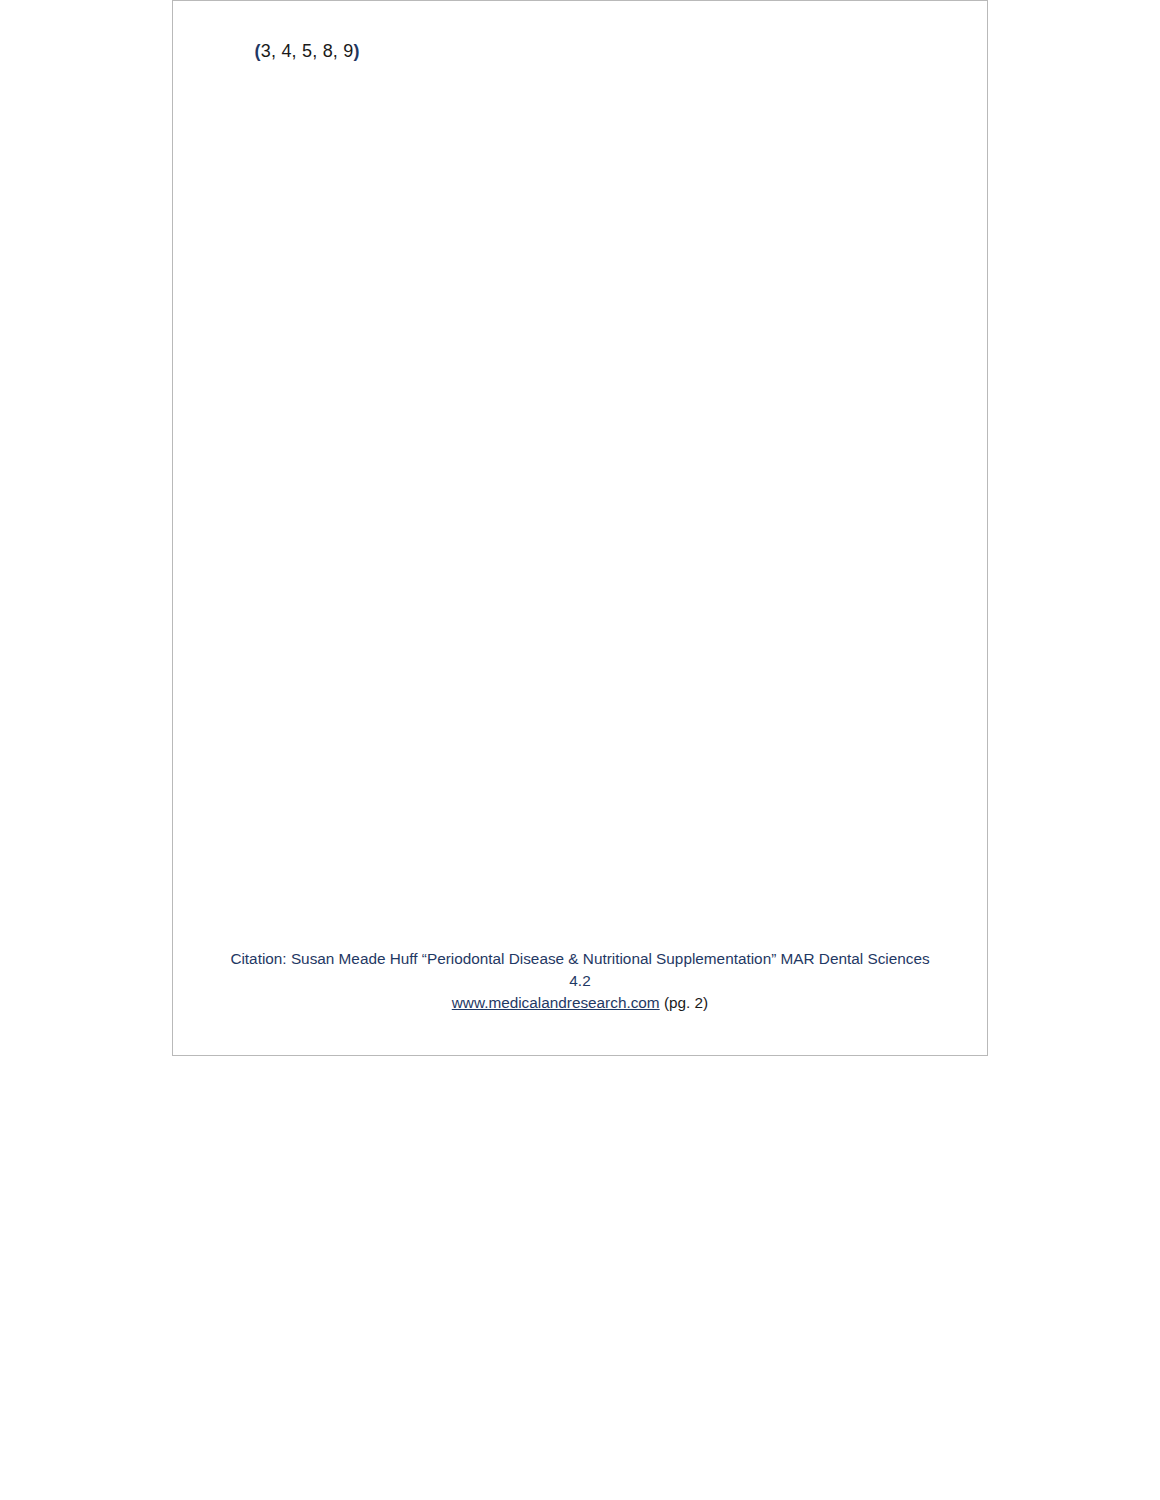(3, 4, 5, 8, 9)
Citation: Susan Meade Huff “Periodontal Disease & Nutritional Supplementation” MAR Dental Sciences 4.2
www.medicalandresearch.com (pg. 2)